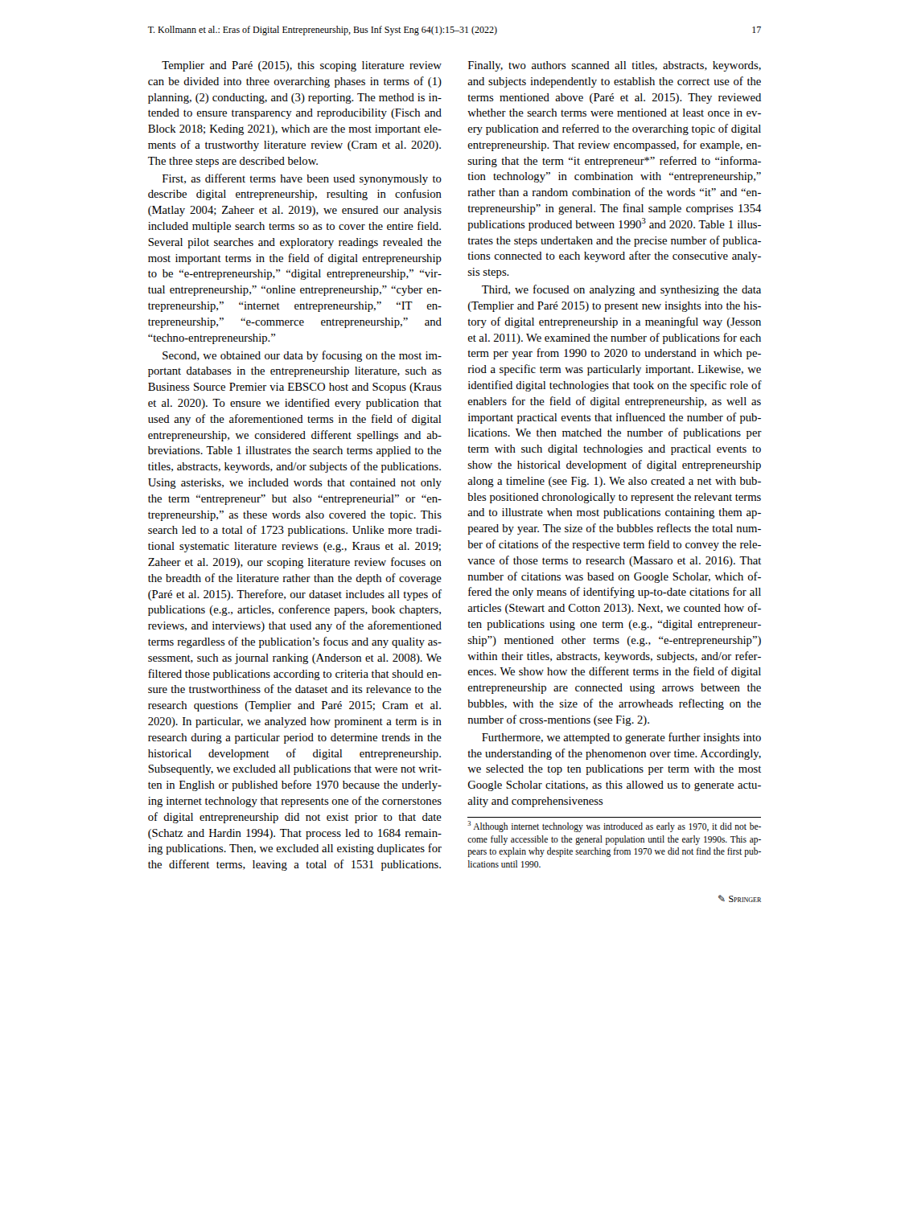T. Kollmann et al.: Eras of Digital Entrepreneurship, Bus Inf Syst Eng 64(1):15–31 (2022) 17
Templier and Paré (2015), this scoping literature review can be divided into three overarching phases in terms of (1) planning, (2) conducting, and (3) reporting. The method is intended to ensure transparency and reproducibility (Fisch and Block 2018; Keding 2021), which are the most important elements of a trustworthy literature review (Cram et al. 2020). The three steps are described below.
First, as different terms have been used synonymously to describe digital entrepreneurship, resulting in confusion (Matlay 2004; Zaheer et al. 2019), we ensured our analysis included multiple search terms so as to cover the entire field. Several pilot searches and exploratory readings revealed the most important terms in the field of digital entrepreneurship to be “e-entrepreneurship,” “digital entrepreneurship,” “virtual entrepreneurship,” “online entrepreneurship,” “cyber entrepreneurship,” “internet entrepreneurship,” “IT entrepreneurship,” “e-commerce entrepreneurship,” and “techno-entrepreneurship.”
Second, we obtained our data by focusing on the most important databases in the entrepreneurship literature, such as Business Source Premier via EBSCO host and Scopus (Kraus et al. 2020). To ensure we identified every publication that used any of the aforementioned terms in the field of digital entrepreneurship, we considered different spellings and abbreviations. Table 1 illustrates the search terms applied to the titles, abstracts, keywords, and/or subjects of the publications. Using asterisks, we included words that contained not only the term “entrepreneur” but also “entrepreneurial” or “entrepreneurship,” as these words also covered the topic. This search led to a total of 1723 publications. Unlike more traditional systematic literature reviews (e.g., Kraus et al. 2019; Zaheer et al. 2019), our scoping literature review focuses on the breadth of the literature rather than the depth of coverage (Paré et al. 2015). Therefore, our dataset includes all types of publications (e.g., articles, conference papers, book chapters, reviews, and interviews) that used any of the aforementioned terms regardless of the publication’s focus and any quality assessment, such as journal ranking (Anderson et al. 2008). We filtered those publications according to criteria that should ensure the trustworthiness of the dataset and its relevance to the research questions (Templier and Paré 2015; Cram et al. 2020). In particular, we analyzed how prominent a term is in research during a particular period to determine trends in the historical development of digital entrepreneurship. Subsequently, we excluded all publications that were not written in English or published before 1970 because the underlying internet technology that represents one of the cornerstones of digital entrepreneurship did not exist prior to that date (Schatz and Hardin 1994). That process led to 1684 remaining publications. Then, we excluded all existing duplicates for the different terms, leaving a total of 1531 publications. Finally, two authors scanned all titles, abstracts, keywords, and subjects independently to establish the correct use of the terms mentioned above (Paré et al. 2015). They reviewed whether the search terms were mentioned at least once in every publication and referred to the overarching topic of digital entrepreneurship. That review encompassed, for example, ensuring that the term “it entrepreneur*” referred to “information technology” in combination with “entrepreneurship,” rather than a random combination of the words “it” and “entrepreneurship” in general. The final sample comprises 1354 publications produced between 19903 and 2020. Table 1 illustrates the steps undertaken and the precise number of publications connected to each keyword after the consecutive analysis steps.
Third, we focused on analyzing and synthesizing the data (Templier and Paré 2015) to present new insights into the history of digital entrepreneurship in a meaningful way (Jesson et al. 2011). We examined the number of publications for each term per year from 1990 to 2020 to understand in which period a specific term was particularly important. Likewise, we identified digital technologies that took on the specific role of enablers for the field of digital entrepreneurship, as well as important practical events that influenced the number of publications. We then matched the number of publications per term with such digital technologies and practical events to show the historical development of digital entrepreneurship along a timeline (see Fig. 1). We also created a net with bubbles positioned chronologically to represent the relevant terms and to illustrate when most publications containing them appeared by year. The size of the bubbles reflects the total number of citations of the respective term field to convey the relevance of those terms to research (Massaro et al. 2016). That number of citations was based on Google Scholar, which offered the only means of identifying up-to-date citations for all articles (Stewart and Cotton 2013). Next, we counted how often publications using one term (e.g., “digital entrepreneurship”) mentioned other terms (e.g., “e-entrepreneurship”) within their titles, abstracts, keywords, subjects, and/or references. We show how the different terms in the field of digital entrepreneurship are connected using arrows between the bubbles, with the size of the arrowheads reflecting on the number of cross-mentions (see Fig. 2).
Furthermore, we attempted to generate further insights into the understanding of the phenomenon over time. Accordingly, we selected the top ten publications per term with the most Google Scholar citations, as this allowed us to generate actuality and comprehensiveness
3 Although internet technology was introduced as early as 1970, it did not become fully accessible to the general population until the early 1990s. This appears to explain why despite searching from 1970 we did not find the first publications until 1990.
✎ Springer